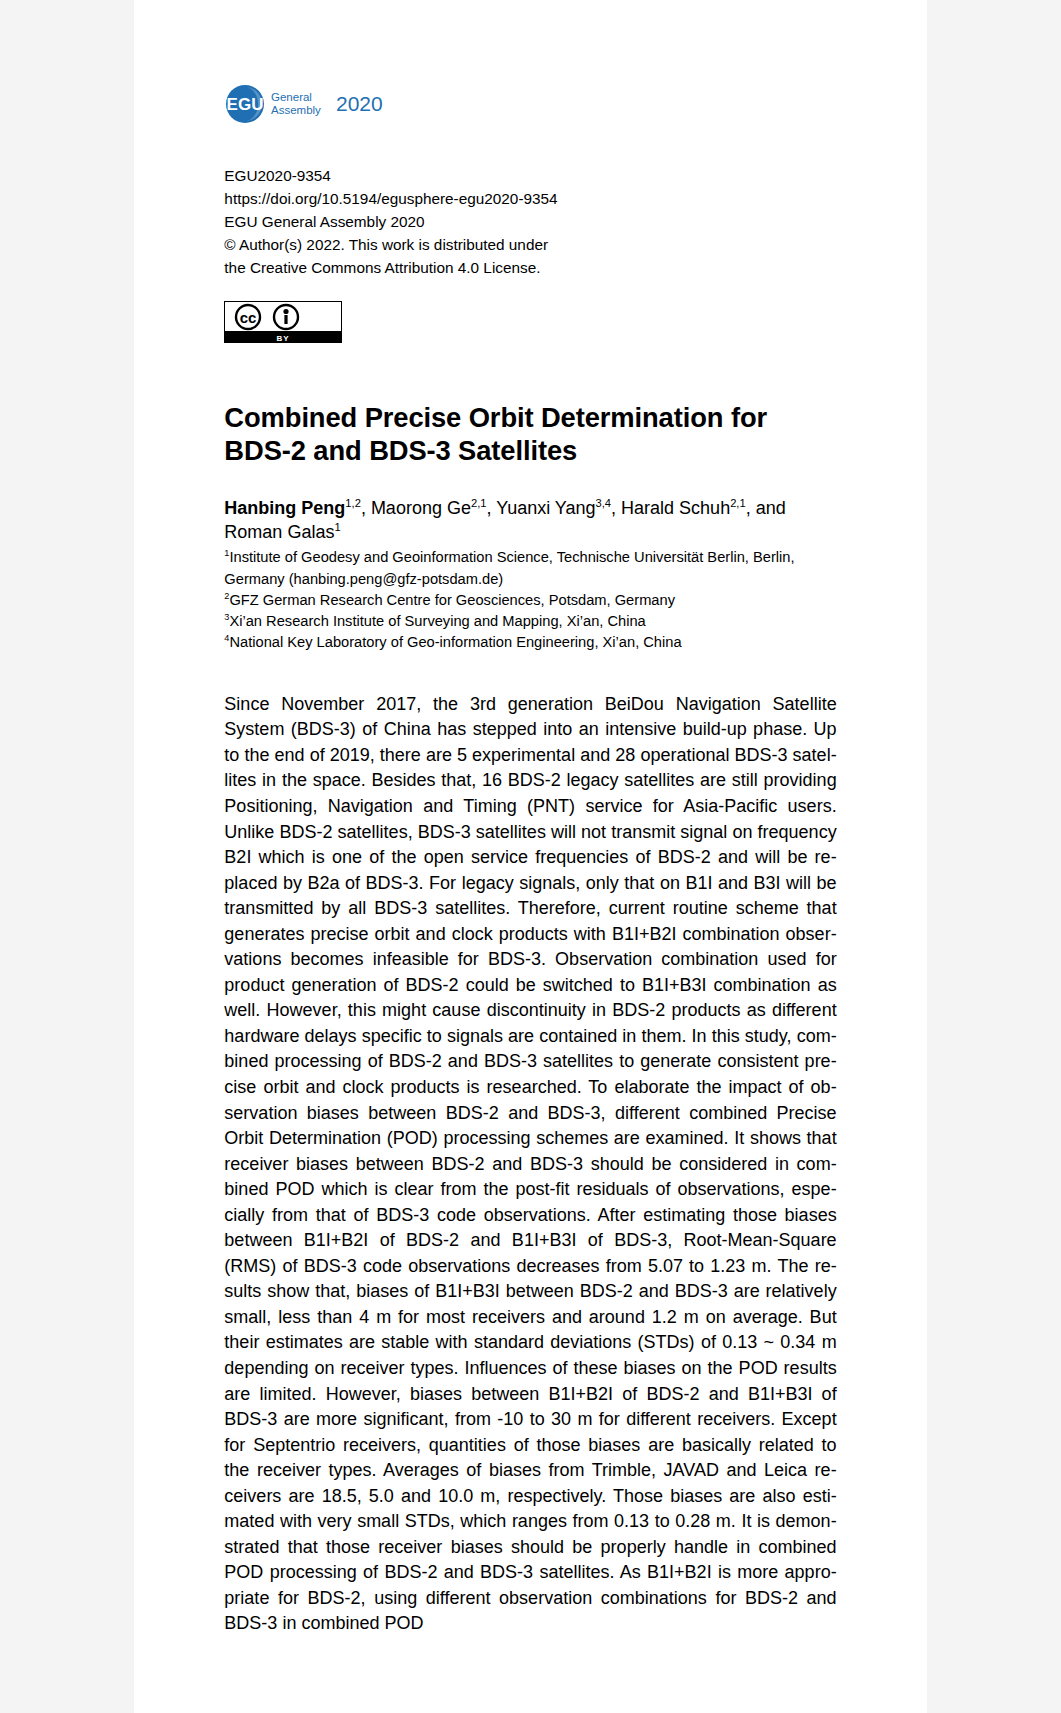EGU General Assembly 2020
EGU2020-9354
https://doi.org/10.5194/egusphere-egu2020-9354
EGU General Assembly 2020
© Author(s) 2022. This work is distributed under
the Creative Commons Attribution 4.0 License.
cc BY
Combined Precise Orbit Determination for BDS-2 and BDS-3 Satellites
Hanbing Peng1,2, Maorong Ge2,1, Yuanxi Yang3,4, Harald Schuh2,1, and Roman Galas1
1Institute of Geodesy and Geoinformation Science, Technische Universität Berlin, Berlin, Germany (hanbing.peng@gfz-potsdam.de)
2GFZ German Research Centre for Geosciences, Potsdam, Germany
3Xi’an Research Institute of Surveying and Mapping, Xi’an, China
4National Key Laboratory of Geo-information Engineering, Xi’an, China
Since November 2017, the 3rd generation BeiDou Navigation Satellite System (BDS-3) of China has stepped into an intensive build-up phase. Up to the end of 2019, there are 5 experimental and 28 operational BDS-3 satellites in the space. Besides that, 16 BDS-2 legacy satellites are still providing Positioning, Navigation and Timing (PNT) service for Asia-Pacific users. Unlike BDS-2 satellites, BDS-3 satellites will not transmit signal on frequency B2I which is one of the open service frequencies of BDS-2 and will be replaced by B2a of BDS-3. For legacy signals, only that on B1I and B3I will be transmitted by all BDS-3 satellites. Therefore, current routine scheme that generates precise orbit and clock products with B1I+B2I combination observations becomes infeasible for BDS-3. Observation combination used for product generation of BDS-2 could be switched to B1I+B3I combination as well. However, this might cause discontinuity in BDS-2 products as different hardware delays specific to signals are contained in them. In this study, combined processing of BDS-2 and BDS-3 satellites to generate consistent precise orbit and clock products is researched. To elaborate the impact of observation biases between BDS-2 and BDS-3, different combined Precise Orbit Determination (POD) processing schemes are examined. It shows that receiver biases between BDS-2 and BDS-3 should be considered in combined POD which is clear from the post-fit residuals of observations, especially from that of BDS-3 code observations. After estimating those biases between B1I+B2I of BDS-2 and B1I+B3I of BDS-3, Root-Mean-Square (RMS) of BDS-3 code observations decreases from 5.07 to 1.23 m. The results show that, biases of B1I+B3I between BDS-2 and BDS-3 are relatively small, less than 4 m for most receivers and around 1.2 m on average. But their estimates are stable with standard deviations (STDs) of 0.13 ~ 0.34 m depending on receiver types. Influences of these biases on the POD results are limited. However, biases between B1I+B2I of BDS-2 and B1I+B3I of BDS-3 are more significant, from -10 to 30 m for different receivers. Except for Septentrio receivers, quantities of those biases are basically related to the receiver types. Averages of biases from Trimble, JAVAD and Leica receivers are 18.5, 5.0 and 10.0 m, respectively. Those biases are also estimated with very small STDs, which ranges from 0.13 to 0.28 m. It is demonstrated that those receiver biases should be properly handle in combined POD processing of BDS-2 and BDS-3 satellites. As B1I+B2I is more appropriate for BDS-2, using different observation combinations for BDS-2 and BDS-3 in combined POD